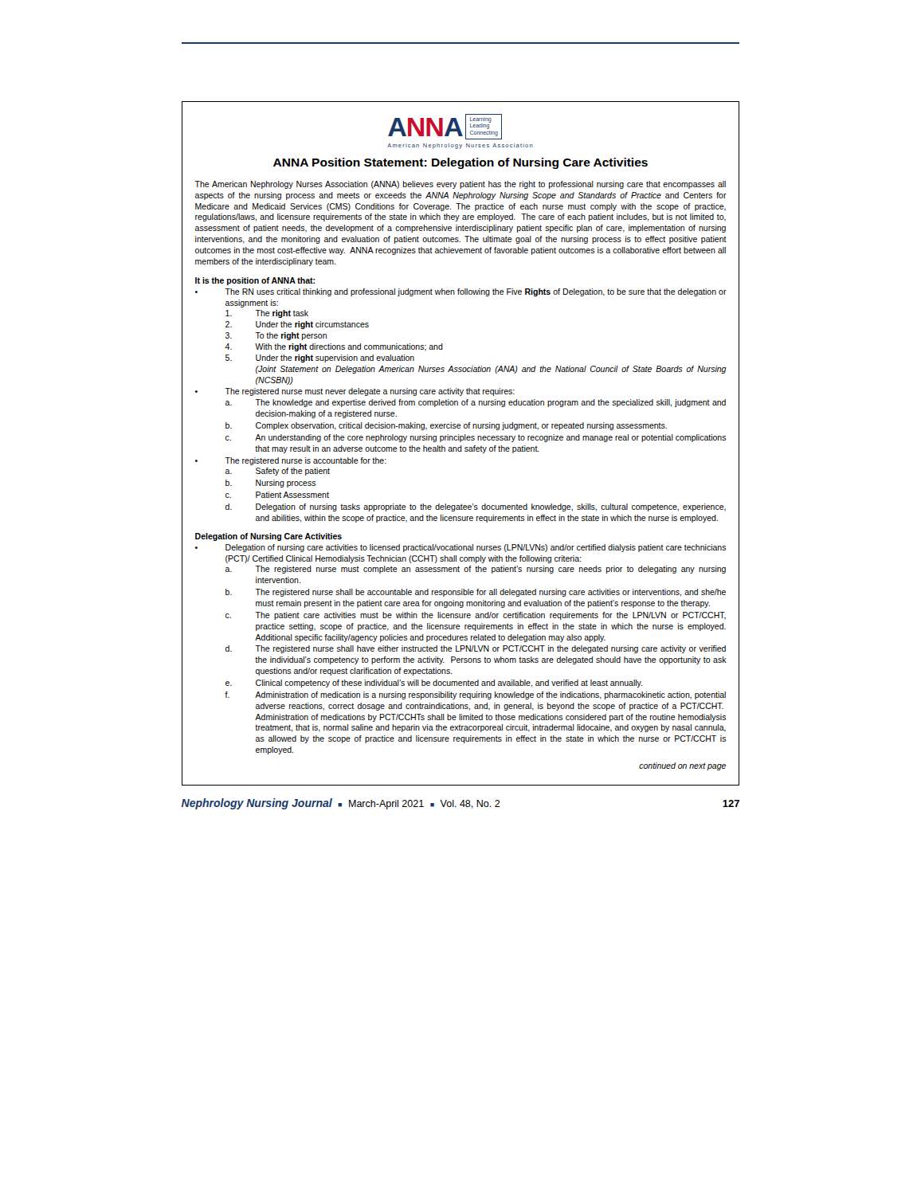ANNA Learning
Leading
Connecting
American Nephrology Nurses Association
ANNA Position Statement: Delegation of Nursing Care Activities
The American Nephrology Nurses Association (ANNA) believes every patient has the right to professional nursing care that encompasses all aspects of the nursing process and meets or exceeds the ANNA Nephrology Nursing Scope and Standards of Practice and Centers for Medicare and Medicaid Services (CMS) Conditions for Coverage. The practice of each nurse must comply with the scope of practice, regulations/laws, and licensure requirements of the state in which they are employed. The care of each patient includes, but is not limited to, assessment of patient needs, the development of a comprehensive interdisciplinary patient specific plan of care, implementation of nursing interventions, and the monitoring and evaluation of patient outcomes. The ultimate goal of the nursing process is to effect positive patient outcomes in the most cost-effective way. ANNA recognizes that achievement of favorable patient outcomes is a collaborative effort between all members of the interdisciplinary team.
It is the position of ANNA that:
The RN uses critical thinking and professional judgment when following the Five Rights of Delegation, to be sure that the delegation or assignment is:
The right task
Under the right circumstances
To the right person
With the right directions and communications; and
Under the right supervision and evaluation
(Joint Statement on Delegation American Nurses Association (ANA) and the National Council of State Boards of Nursing (NCSBN))
The registered nurse must never delegate a nursing care activity that requires:
The knowledge and expertise derived from completion of a nursing education program and the specialized skill, judgment and decision-making of a registered nurse.
Complex observation, critical decision-making, exercise of nursing judgment, or repeated nursing assessments.
An understanding of the core nephrology nursing principles necessary to recognize and manage real or potential complications that may result in an adverse outcome to the health and safety of the patient.
The registered nurse is accountable for the:
Safety of the patient
Nursing process
Patient Assessment
Delegation of nursing tasks appropriate to the delegatee’s documented knowledge, skills, cultural competence, experience, and abilities, within the scope of practice, and the licensure requirements in effect in the state in which the nurse is employed.
Delegation of Nursing Care Activities
Delegation of nursing care activities to licensed practical/vocational nurses (LPN/LVNs) and/or certified dialysis patient care technicians (PCT)/ Certified Clinical Hemodialysis Technician (CCHT) shall comply with the following criteria:
The registered nurse must complete an assessment of the patient’s nursing care needs prior to delegating any nursing intervention.
The registered nurse shall be accountable and responsible for all delegated nursing care activities or interventions, and she/he must remain present in the patient care area for ongoing monitoring and evaluation of the patient’s response to the therapy.
The patient care activities must be within the licensure and/or certification requirements for the LPN/LVN or PCT/CCHT, practice setting, scope of practice, and the licensure requirements in effect in the state in which the nurse is employed. Additional specific facility/agency policies and procedures related to delegation may also apply.
The registered nurse shall have either instructed the LPN/LVN or PCT/CCHT in the delegated nursing care activity or verified the individual’s competency to perform the activity. Persons to whom tasks are delegated should have the opportunity to ask questions and/or request clarification of expectations.
Clinical competency of these individual’s will be documented and available, and verified at least annually.
Administration of medication is a nursing responsibility requiring knowledge of the indications, pharmacokinetic action, potential adverse reactions, correct dosage and contraindications, and, in general, is beyond the scope of practice of a PCT/CCHT. Administration of medications by PCT/CCHTs shall be limited to those medications considered part of the routine hemodialysis treatment, that is, normal saline and heparin via the extracorporeal circuit, intradermal lidocaine, and oxygen by nasal cannula, as allowed by the scope of practice and licensure requirements in effect in the state in which the nurse or PCT/CCHT is employed.
continued on next page
Nephrology Nursing Journal ■ March-April 2021 ■ Vol. 48, No. 2
127